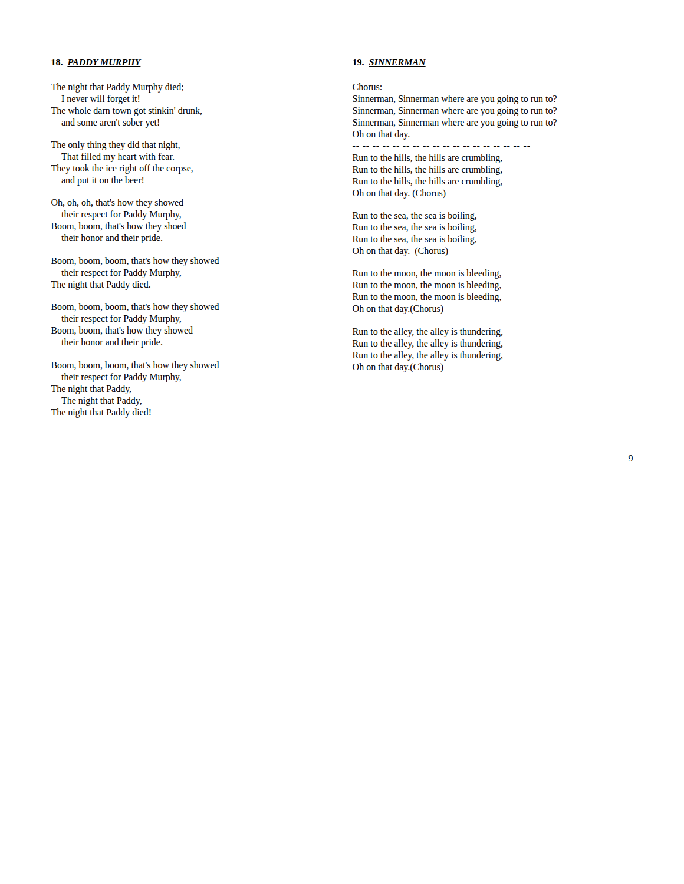18. PADDY MURPHY
The night that Paddy Murphy died;
I never will forget it!
The whole darn town got stinkin' drunk,
and some aren't sober yet!
The only thing they did that night,
That filled my heart with fear.
They took the ice right off the corpse,
and put it on the beer!
Oh, oh, oh, that's how they showed
their respect for Paddy Murphy,
Boom, boom, that's how they shoed
their honor and their pride.
Boom, boom, boom, that's how they showed
their respect for Paddy Murphy,
The night that Paddy died.
Boom, boom, boom, that's how they showed
their respect for Paddy Murphy,
Boom, boom, that's how they showed
their honor and their pride.
Boom, boom, boom, that's how they showed
their respect for Paddy Murphy,
The night that Paddy,
The night that Paddy,
The night that Paddy died!
19. SINNERMAN
Chorus:
Sinnerman, Sinnerman where are you going to run to?
Sinnerman, Sinnerman where are you going to run to?
Sinnerman, Sinnerman where are you going to run to?
Oh on that day.
-- -- -- -- -- -- -- -- -- -- -- -- -- -- -- -- -- --
Run to the hills, the hills are crumbling,
Run to the hills, the hills are crumbling,
Run to the hills, the hills are crumbling,
Oh on that day. (Chorus)
Run to the sea, the sea is boiling,
Run to the sea, the sea is boiling,
Run to the sea, the sea is boiling,
Oh on that day. (Chorus)
Run to the moon, the moon is bleeding,
Run to the moon, the moon is bleeding,
Run to the moon, the moon is bleeding,
Oh on that day.(Chorus)
Run to the alley, the alley is thundering,
Run to the alley, the alley is thundering,
Run to the alley, the alley is thundering,
Oh on that day.(Chorus)
9